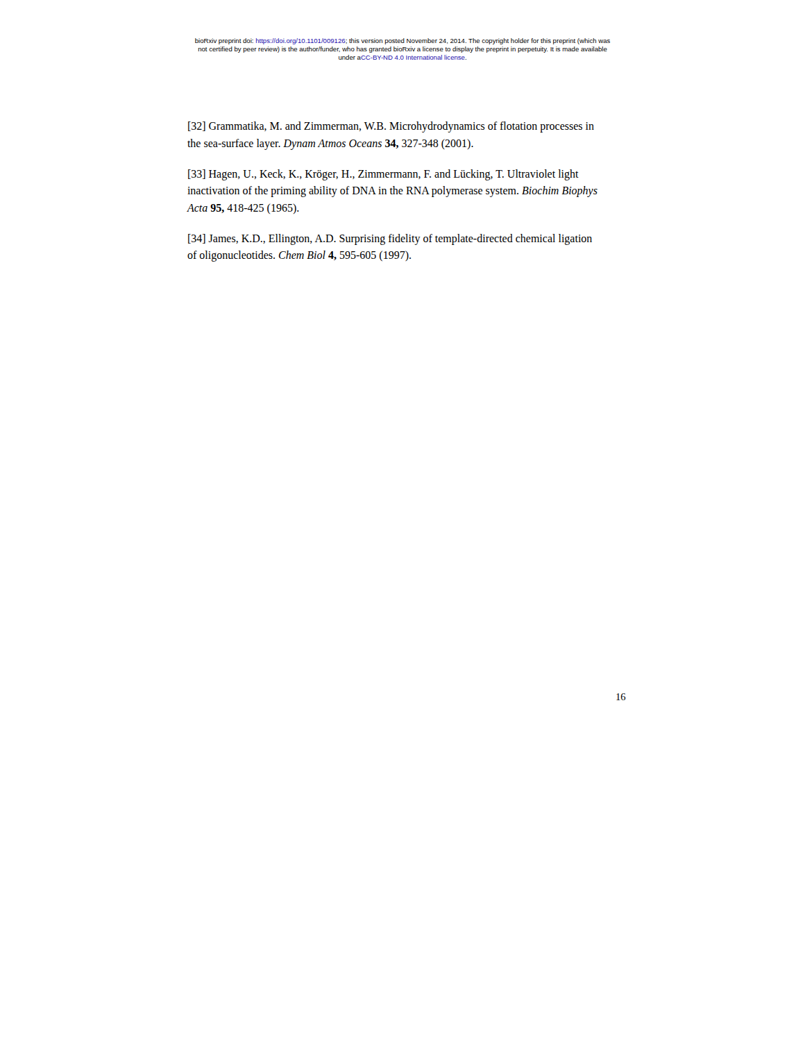bioRxiv preprint doi: https://doi.org/10.1101/009126; this version posted November 24, 2014. The copyright holder for this preprint (which was
not certified by peer review) is the author/funder, who has granted bioRxiv a license to display the preprint in perpetuity. It is made available
under aCC-BY-ND 4.0 International license.
[32] Grammatika, M. and Zimmerman, W.B. Microhydrodynamics of flotation processes in the sea-surface layer. Dynam Atmos Oceans 34, 327-348 (2001).
[33] Hagen, U., Keck, K., Kröger, H., Zimmermann, F. and Lücking, T. Ultraviolet light inactivation of the priming ability of DNA in the RNA polymerase system. Biochim Biophys Acta 95, 418-425 (1965).
[34] James, K.D., Ellington, A.D. Surprising fidelity of template-directed chemical ligation of oligonucleotides. Chem Biol 4, 595-605 (1997).
16